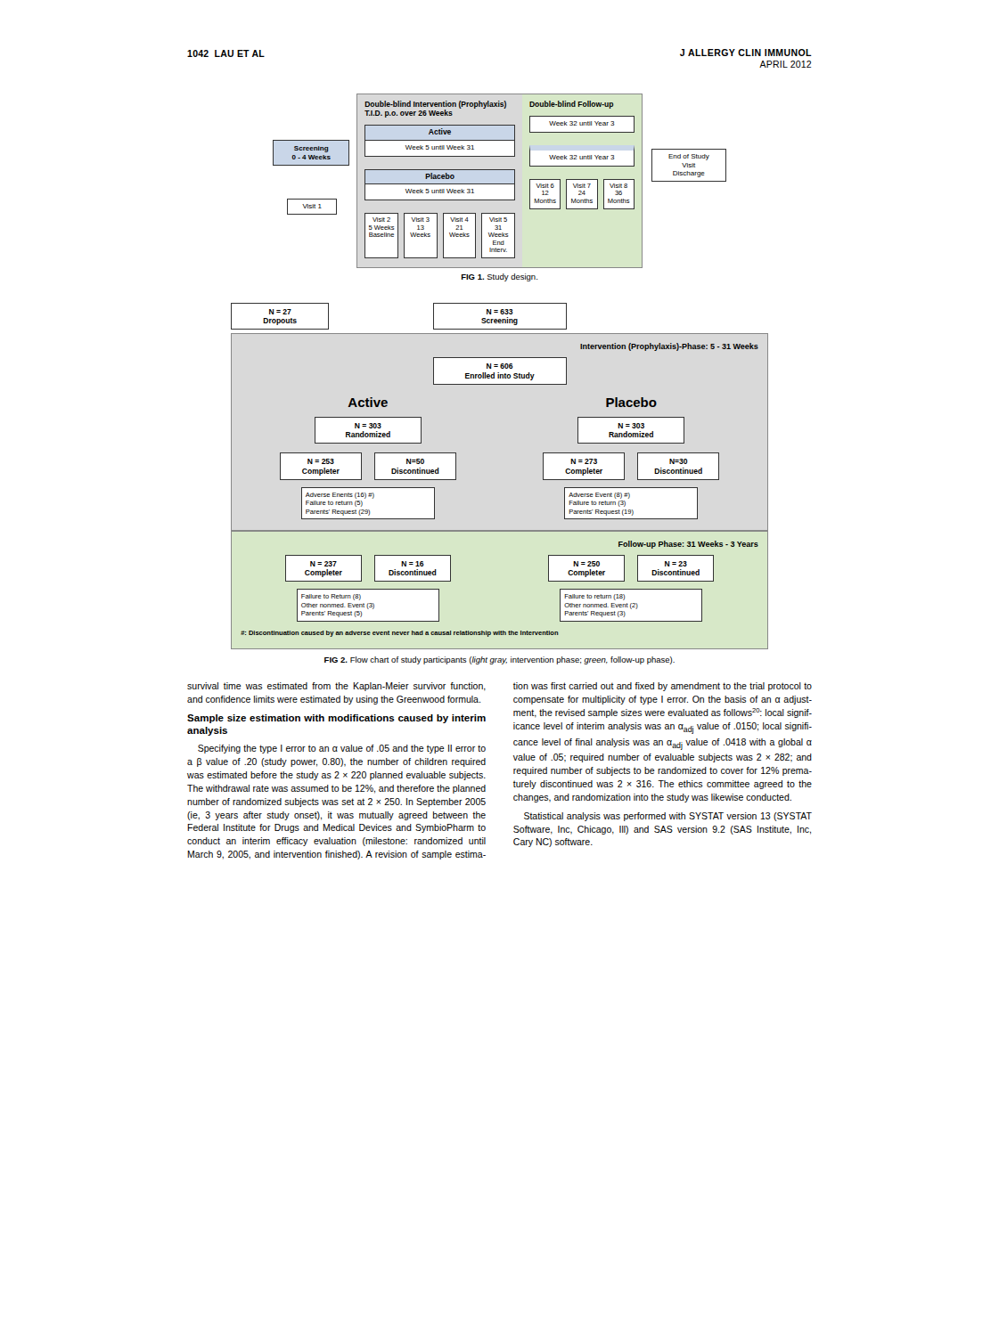1042 LAU ET AL
J ALLERGY CLIN IMMUNOL
APRIL 2012
Screening
0 - 4 Weeks
Visit 1
End of Study
Visit
Discharge
Double-blind Intervention (Prophylaxis)
T.I.D. p.o. over 26 Weeks
Active
Week 5 until Week 31
Placebo
Week 5 until Week 31
Visit 2
5 Weeks
Baseline
Visit 3
13
Weeks
Visit 4
21
Weeks
Visit 5
31
Weeks
End
Interv.
Double-blind Follow-up
Week 32 until Year 3
Week 32 until Year 3
Visit 6
12
Months
Visit 7
24
Months
Visit 8
36
Months
FIG 1. Study design.
N = 27
Dropouts
N = 633
Screening
Intervention (Prophylaxis)-Phase: 5 - 31 Weeks
N = 606
Enrolled into Study
Active
N = 303
Randomized
N = 253
Completer
N=50
Discontinued
Adverse Enents (16) #)
Failure to return (5)
Parents' Request (29)
Placebo
N = 303
Randomized
N = 273
Completer
N=30
Discontinued
Adverse Event (8) #)
Failure to return (3)
Parents' Request (19)
Follow-up Phase: 31 Weeks - 3 Years
N = 237
Completer
N = 16
Discontinued
Failure to Return (8)
Other nonmed. Event (3)
Parents' Request (5)
N = 250
Completer
N = 23
Discontinued
Failure to return (18)
Other nonmed. Event (2)
Parents' Request (3)
#: Discontinuation caused by an adverse event never had a causal relationship with the Intervention
FIG 2. Flow chart of study participants (light gray, intervention phase; green, follow-up phase).
survival time was estimated from the Kaplan-Meier survivor function, and confidence limits were estimated by using the Greenwood formula.
Sample size estimation with modifications caused by interim analysis
Specifying the type I error to an α value of .05 and the type II error to a β value of .20 (study power, 0.80), the number of children required was estimated before the study as 2 × 220 planned evaluable subjects. The withdrawal rate was assumed to be 12%, and therefore the planned number of randomized subjects was set at 2 × 250. In September 2005 (ie, 3 years after study onset), it was mutually agreed between the Federal Institute for Drugs and Medical Devices and SymbioPharm to conduct an interim efficacy evaluation (milestone: randomized until March 9, 2005, and intervention finished). A revision of sample estimation was first carried out and fixed by amendment to the trial protocol to compensate for multiplicity of type I error. On the basis of an α adjustment, the revised sample sizes were evaluated as follows20: local significance level of interim analysis was an αadj value of .0150; local significance level of final analysis was an αadj value of .0418 with a global α value of .05; required number of evaluable subjects was 2 × 282; and required number of subjects to be randomized to cover for 12% prematurely discontinued was 2 × 316. The ethics committee agreed to the changes, and randomization into the study was likewise conducted.
Statistical analysis was performed with SYSTAT version 13 (SYSTAT Software, Inc, Chicago, Ill) and SAS version 9.2 (SAS Institute, Inc, Cary NC) software.